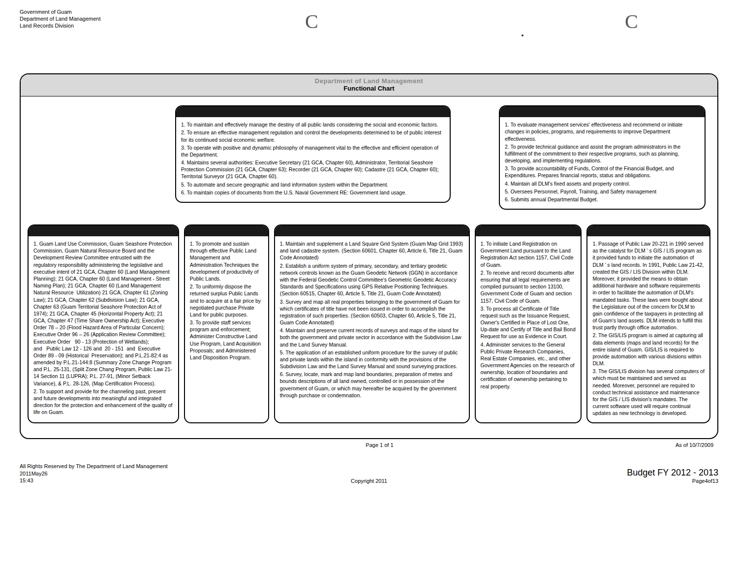Government of Guam
Department of Land Management
Land Records Division
C
C
Department of Land Management
Functional Chart
1. To maintain and effectively manage the destiny of all public lands considering the social and economic factors.
2. To ensure an effective management regulation and control the developments determined to be of public interest for its continued social economic welfare.
3. To operate with positive and dynamic philosophy of management vital to the effective and efficient operation of the Department.
4. Maintains several authorities: Executive Secretary (21 GCA, Chapter 60), Administrator, Territorial Seashore Protection Commission (21 GCA, Chapter 63); Recorder (21 GCA, Chapter 60); Cadastre (21 GCA, Chapter 60); Territorial Surveyor (21 GCA, Chapter 60).
5. To automate and secure geographic and land information system within the Department.
6. To maintain copies of documents from the U.S. Naval Government RE: Government land usage.
1. To evaluate management services' effectiveness and recommend or initiate changes in policies, programs, and requirements to improve Department effectiveness.
2. To provide technical guidance and assist the program administrators in the fulfillment of the commitment to their respective programs, such as planning, developing, and implementing regulations.
3. To provide accountability of Funds, Control of the Financial Budget, and Expenditures. Prepares financial reports, status and obligations.
4. Maintain all DLM's fixed assets and property control.
5. Oversees Personnel, Payroll, Training, and Safety management
6. Submits annual Departmental Budget.
1. Guam Land Use Commission, Guam Seashore Protection Commission, Guam Natural Resource Board and the Development Review Committee entrusted with the regulatory responsibility administering the legislative and executive intent of 21 GCA, Chapter 60 (Land Management Planning); 21 GCA, Chapter 60 (Land Management - Street Naming Plan); 21 GCA, Chapter 60 (Land Management Natural Resource Utilization) 21 GCA, Chapter 61 (Zoning Law); 21 GCA, Chapter 62 (Subdivision Law); 21 GCA, Chapter 63 (Guam Territorial Seashore Protection Act of 1974); 21 GCA, Chapter 45 (Horizontal Property Act); 21 GCA, Chapter 47 (Time Share Ownership Act); Executive Order 78 – 20 (Flood Hazard Area of Particular Concern); Executive Order 96 – 26 (Application Review Committee); Executive Order 90 - 13 (Protection of Wetlands); and Public Law 12 - 126 and 20 - 151 and Executive Order 89 - 09 (Historical Preservation); and P.L.21-82:4 as amended by P.L.21-144:8 (Summary Zone Change Program and P.L. 25-131, (Split Zone Chang Program, Public Law 21-14 Section 11 (LUPRA); P.L. 27-91, (Minor Setback Variance), & P.L. 28-126, (Map Certification Process).
2. To support and provide for the channeling past, present and future developments into meaningful and integrated direction for the protection and enhancement of the quality of life on Guam.
1. To promote and sustain through effective Public Land Management and Administration Techniques the development of productivity of Public Lands.
2. To uniformly dispose the returned surplus Public Lands and to acquire at a fair price by negotiated purchase Private Land for public purposes.
3. To provide staff services program and enforcement; Administer Constructive Land Use Program, Land Acquisition Proposals; and Administered Land Disposition Program.
1. Maintain and supplement a Land Square Grid System (Guam Map Grid 1993) and land cadastre system. (Section 60601, Chapter 60, Article 6, Title 21, Guam Code Annotated)
2. Establish a uniform system of primary, secondary, and tertiary geodetic network controls known as the Guam Geodetic Network (GGN) in accordance with the Federal Geodetic Control Committee's Geometric Geodetic Accuracy Standards and Specifications using GPS Relative Positioning Techniques. (Section 60515, Chapter 60, Article 5, Title 21, Guam Code Annotated)
3. Survey and map all real properties belonging to the government of Guam for which certificates of title have not been issued in order to accomplish the registration of such properties. (Section 60503, Chapter 60, Article 5, Title 21, Guam Code Annotated)
4. Maintain and preserve current records of surveys and maps of the island for both the government and private sector in accordance with the Subdivision Law and the Land Survey Manual.
5. The application of an established uniform procedure for the survey of public and private lands within the island in conformity with the provisions of the Subdivision Law and the Land Survey Manual and sound surveying practices.
6. Survey, locate, mark and map land boundaries, preparation of metes and bounds descriptions of all land owned, controlled or in possession of the government of Guam, or which may hereafter be acquired by the government through purchase or condemnation.
1. To initiate Land Registration on Government Land pursuant to the Land Registration Act section 1157, Civil Code of Guam.
2. To receive and record documents after ensuring that all legal requirements are compiled pursuant to section 13100, Government Code of Guam and section 1157, Civil Code of Guam.
3. To process all Certificate of Title request such as the Issuance Request, Owner's Certified in Place of Lost One, Up-date and Certify of Title and Bail Bond Request for use as Evidence in Court.
4. Administer services to the General Public Private Research Companies, Real Estate Companies, etc., and other Government Agencies on the research of ownership, location of boundaries and certification of ownership pertaining to real property.
1. Passage of Public Law 20-221 in 1990 served as the catalyst for DLM ’ s GIS / LIS program as it provided funds to initiate the automation of DLM ’ s land records. In 1991, Public Law 21-42, created the GIS / LIS Division within DLM. Moreover, it provided the means to obtain additional hardware and software requirements in order to facilitate the automation of DLM's mandated tasks. These laws were bought about the Legislature out of the concern for DLM to gain confidence of the taxpayers in protecting all of Guam's land assets. DLM intends to fulfill this trust partly through office automation.
2. The GIS/LIS program is aimed at capturing all data elements (maps and land records) for the entire island of Guam. GIS/LIS is required to provide automation with various divisions within DLM.
3. The GIS/LIS division has several computers of which must be maintained and served as needed. Moreover, personnel are required to conduct technical assistance and maintenance for the GIS / LIS division's mandates. The current software used will require continual updates as new technology is developed.
Page 1 of 1
As of 10/7/2009
ORIGINAL
All Rights Reserved by The Department of Land Management
2011May26
15:43
Copyright 2011
Budget FY 2012 - 2013
Page4of13